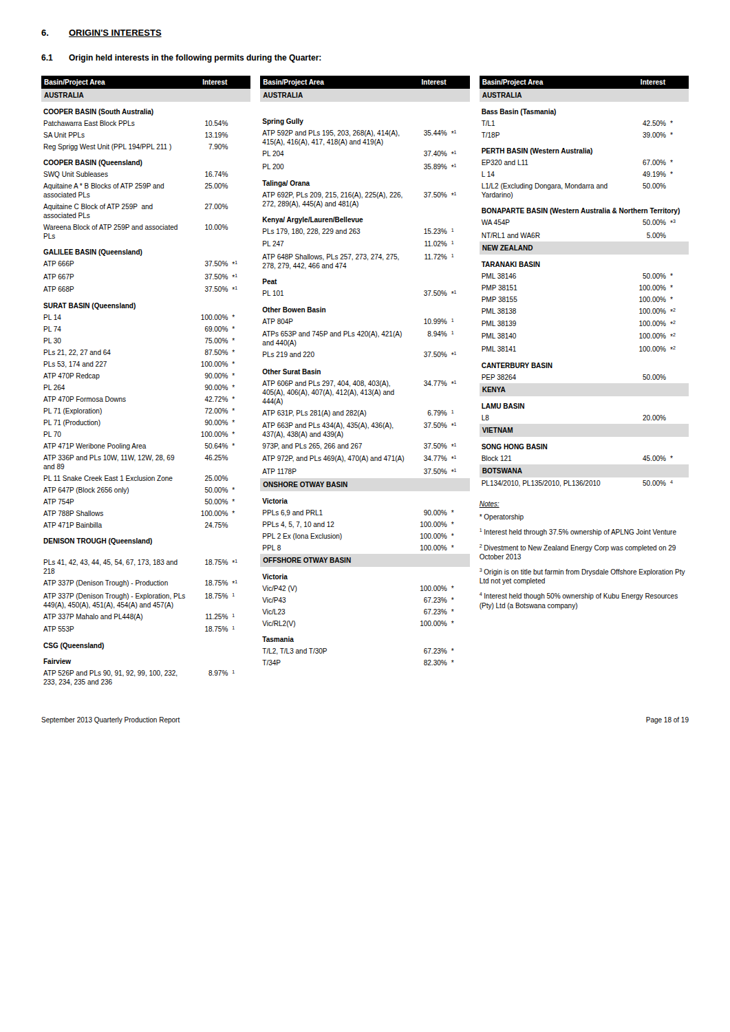6. ORIGIN'S INTERESTS
6.1 Origin held interests in the following permits during the Quarter:
| Basin/Project Area | Interest | |
| AUSTRALIA |
| COOPER BASIN (South Australia) |
| Patchawarra East Block PPLs | 10.54% | |
| SA Unit PPLs | 13.19% | |
| Reg Sprigg West Unit (PPL 194/PPL 211 ) | 7.90% | |
| COOPER BASIN (Queensland) |
| SWQ Unit Subleases | 16.74% | |
| Aquitaine A * B Blocks of ATP 259P and associated PLs | 25.00% | |
| Aquitaine C Block of ATP 259P and associated PLs | 27.00% | |
| Wareena Block of ATP 259P and associated PLs | 10.00% | |
| GALILEE BASIN (Queensland) |
| ATP 666P | 37.50% | * 1 |
| ATP 667P | 37.50% | * 1 |
| ATP 668P | 37.50% | * 1 |
| SURAT BASIN (Queensland) |
| PL 14 | 100.00% | * |
| PL 74 | 69.00% | * |
| PL 30 | 75.00% | * |
| PLs 21, 22, 27 and 64 | 87.50% | * |
| PLs 53, 174 and 227 | 100.00% | * |
| ATP 470P Redcap | 90.00% | * |
| PL 264 | 90.00% | * |
| ATP 470P Formosa Downs | 42.72% | * |
| PL 71 (Exploration) | 72.00% | * |
| PL 71 (Production) | 90.00% | * |
| PL 70 | 100.00% | * |
| ATP 471P Weribone Pooling Area | 50.64% | * |
| ATP 336P and PLs 10W, 11W, 12W, 28, 69 and 89 | 46.25% | |
| PL 11 Snake Creek East 1 Exclusion Zone | 25.00% | |
| ATP 647P (Block 2656 only) | 50.00% | * |
| ATP 754P | 50.00% | * |
| ATP 788P Shallows | 100.00% | * |
| ATP 471P Bainbilla | 24.75% | |
| DENISON TROUGH (Queensland) |
| PLs 41, 42, 43, 44, 45, 54, 67, 173, 183 and 218 | 18.75% | * 1 |
| ATP 337P (Denison Trough) - Production | 18.75% | * 1 |
| ATP 337P (Denison Trough) - Exploration, PLs 449(A), 450(A), 451(A), 454(A) and 457(A) | 18.75% | 1 |
| ATP 337P Mahalo and PL448(A) | 11.25% | 1 |
| ATP 553P | 18.75% | 1 |
| CSG (Queensland) |
| Fairview |
| ATP 526P and PLs 90, 91, 92, 99, 100, 232, 233, 234, 235 and 236 | 8.97% | 1 |
| Basin/Project Area | Interest | |
| AUSTRALIA |
| Spring Gully |
| ATP 592P and PLs 195, 203, 268(A), 414(A), 415(A), 416(A), 417, 418(A) and 419(A) | 35.44% | * 1 |
| PL 204 | 37.40% | * 1 |
| PL 200 | 35.89% | * 1 |
| Talinga/ Orana |
| ATP 692P, PLs 209, 215, 216(A), 225(A), 226, 272, 289(A), 445(A) and 481(A) | 37.50% | * 1 |
| Kenya/ Argyle/Lauren/Bellevue |
| PLs 179, 180, 228, 229 and 263 | 15.23% | 1 |
| PL 247 | 11.02% | 1 |
| ATP 648P Shallows, PLs 257, 273, 274, 275, 278, 279, 442, 466 and 474 | 11.72% | 1 |
| Peat |
| PL 101 | 37.50% | * 1 |
| Other Bowen Basin |
| ATP 804P | 10.99% | 1 |
| ATPs 653P and 745P and PLs 420(A), 421(A) and 440(A) | 8.94% | 1 |
| PLs 219 and 220 | 37.50% | * 1 |
| Other Surat Basin |
| ATP 606P and PLs 297, 404, 408, 403(A), 405(A), 406(A), 407(A), 412(A), 413(A) and 444(A) | 34.77% | * 1 |
| ATP 631P, PLs 281(A) and 282(A) | 6.79% | 1 |
| ATP 663P and PLs 434(A), 435(A), 436(A), 437(A), 438(A) and 439(A) | 37.50% | * 1 |
| 973P, and PLs 265, 266 and 267 | 37.50% | * 1 |
| ATP 972P, and PLs 469(A), 470(A) and 471(A) | 34.77% | * 1 |
| ATP 1178P | 37.50% | * 1 |
| ONSHORE OTWAY BASIN |
| Victoria |
| PPLs 6,9 and PRL1 | 90.00% | * |
| PPLs 4, 5, 7, 10 and 12 | 100.00% | * |
| PPL 2 Ex (Iona Exclusion) | 100.00% | * |
| PPL 8 | 100.00% | * |
| OFFSHORE OTWAY BASIN |
| Victoria |
| Vic/P42 (V) | 100.00% | * |
| Vic/P43 | 67.23% | * |
| Vic/L23 | 67.23% | * |
| Vic/RL2(V) | 100.00% | * |
| Tasmania |
| T/L2, T/L3 and T/30P | 67.23% | * |
| T/34P | 82.30% | * |
| Basin/Project Area | Interest | |
| AUSTRALIA |
| Bass Basin (Tasmania) |
| T/L1 | 42.50% | * |
| T/18P | 39.00% | * |
| PERTH BASIN (Western Australia) |
| EP320 and L11 | 67.00% | * |
| L 14 | 49.19% | * |
| L1/L2 (Excluding Dongara, Mondarra and Yardarino) | 50.00% | |
| BONAPARTE BASIN (Western Australia & Northern Territory) |
| WA 454P | 50.00% | * 3 |
| NT/RL1 and WA6R | 5.00% | |
| NEW ZEALAND |
| TARANAKI BASIN |
| PML 38146 | 50.00% | * |
| PMP 38151 | 100.00% | * |
| PMP 38155 | 100.00% | * |
| PML 38138 | 100.00% | * 2 |
| PML 38139 | 100.00% | * 2 |
| PML 38140 | 100.00% | * 2 |
| PML 38141 | 100.00% | * 2 |
| CANTERBURY BASIN |
| PEP 38264 | 50.00% | |
| KENYA |
| LAMU BASIN |
| L8 | 20.00% | |
| VIETNAM |
| SONG HONG BASIN |
| Block 121 | 45.00% | * |
| BOTSWANA |
| PL134/2010, PL135/2010, PL136/2010 | 50.00% | 4 |
Notes:
* Operatorship
1 Interest held through 37.5% ownership of APLNG Joint Venture
2 Divestment to New Zealand Energy Corp was completed on 29 October 2013
3 Origin is on title but farmin from Drysdale Offshore Exploration Pty Ltd not yet completed
4 Interest held though 50% ownership of Kubu Energy Resources (Pty) Ltd (a Botswana company)
September 2013 Quarterly Production Report Page 18 of 19